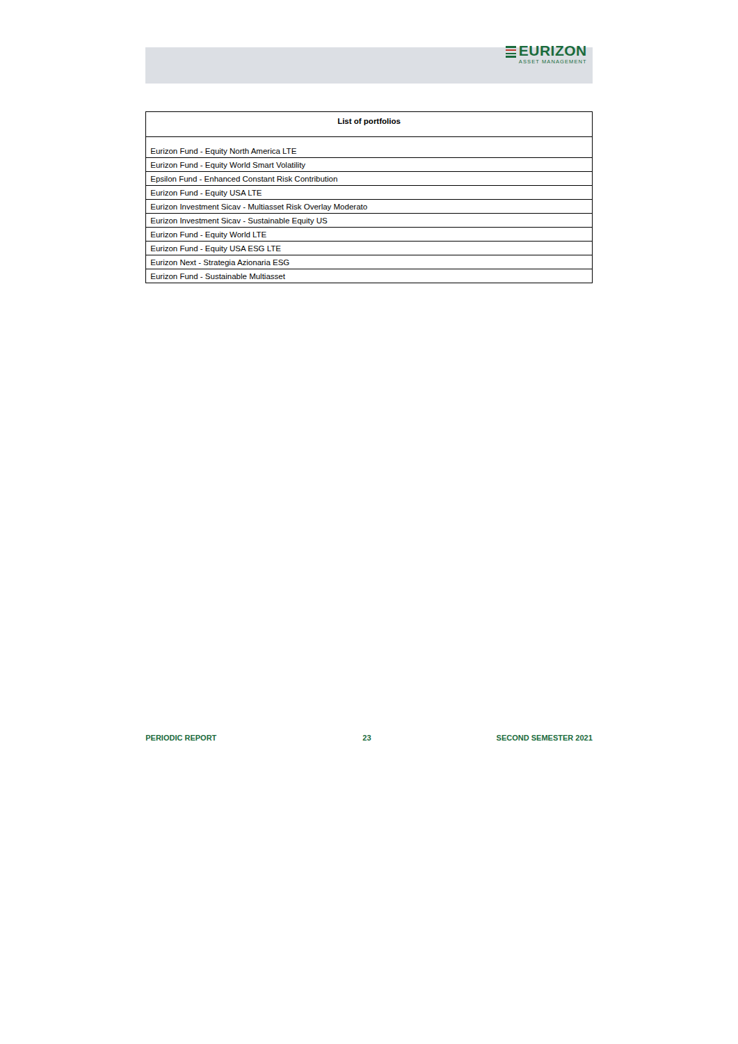EURIZON
ASSET MANAGEMENT
| List of portfolios |
| --- |
| Eurizon Fund - Equity North America LTE |
| Eurizon Fund - Equity World Smart Volatility |
| Epsilon Fund - Enhanced Constant Risk Contribution |
| Eurizon Fund - Equity USA LTE |
| Eurizon Investment Sicav - Multiasset Risk Overlay Moderato |
| Eurizon Investment Sicav - Sustainable Equity US |
| Eurizon Fund - Equity World LTE |
| Eurizon Fund - Equity USA ESG LTE |
| Eurizon Next - Strategia Azionaria ESG |
| Eurizon Fund - Sustainable Multiasset |
PERIODIC REPORT
23
SECOND SEMESTER 2021